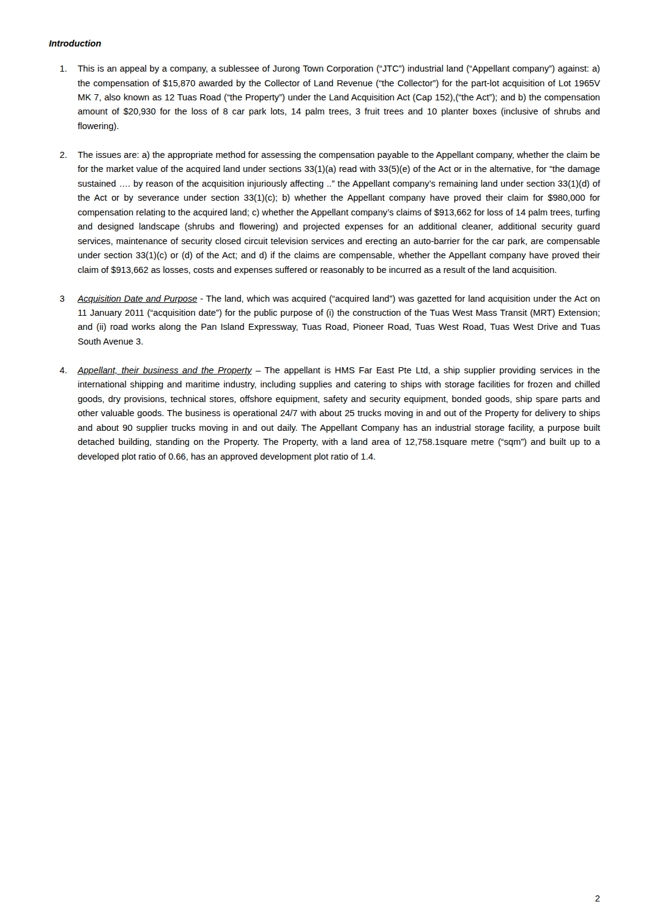Introduction
This is an appeal by a company, a sublessee of Jurong Town Corporation (“JTC”) industrial land (“Appellant company”) against: a) the compensation of $15,870 awarded by the Collector of Land Revenue (“the Collector”) for the part-lot acquisition of Lot 1965V MK 7, also known as 12 Tuas Road (“the Property”) under the Land Acquisition Act (Cap 152),(“the Act”); and b) the compensation amount of $20,930 for the loss of 8 car park lots, 14 palm trees, 3 fruit trees and 10 planter boxes (inclusive of shrubs and flowering).
The issues are: a) the appropriate method for assessing the compensation payable to the Appellant company, whether the claim be for the market value of the acquired land under sections 33(1)(a) read with 33(5)(e) of the Act or in the alternative, for “the damage sustained …. by reason of the acquisition injuriously affecting ..” the Appellant company’s remaining land under section 33(1)(d) of the Act or by severance under section 33(1)(c); b) whether the Appellant company have proved their claim for $980,000 for compensation relating to the acquired land; c) whether the Appellant company’s claims of $913,662 for loss of 14 palm trees, turfing and designed landscape (shrubs and flowering) and projected expenses for an additional cleaner, additional security guard services, maintenance of security closed circuit television services and erecting an auto-barrier for the car park, are compensable under section 33(1)(c) or (d) of the Act; and d) if the claims are compensable, whether the Appellant company have proved their claim of $913,662 as losses, costs and expenses suffered or reasonably to be incurred as a result of the land acquisition.
Acquisition Date and Purpose - The land, which was acquired (“acquired land”) was gazetted for land acquisition under the Act on 11 January 2011 (“acquisition date”) for the public purpose of (i) the construction of the Tuas West Mass Transit (MRT) Extension; and (ii) road works along the Pan Island Expressway, Tuas Road, Pioneer Road, Tuas West Road, Tuas West Drive and Tuas South Avenue 3.
Appellant, their business and the Property – The appellant is HMS Far East Pte Ltd, a ship supplier providing services in the international shipping and maritime industry, including supplies and catering to ships with storage facilities for frozen and chilled goods, dry provisions, technical stores, offshore equipment, safety and security equipment, bonded goods, ship spare parts and other valuable goods. The business is operational 24/7 with about 25 trucks moving in and out of the Property for delivery to ships and about 90 supplier trucks moving in and out daily. The Appellant Company has an industrial storage facility, a purpose built detached building, standing on the Property. The Property, with a land area of 12,758.1square metre (“sqm”) and built up to a developed plot ratio of 0.66, has an approved development plot ratio of 1.4.
2